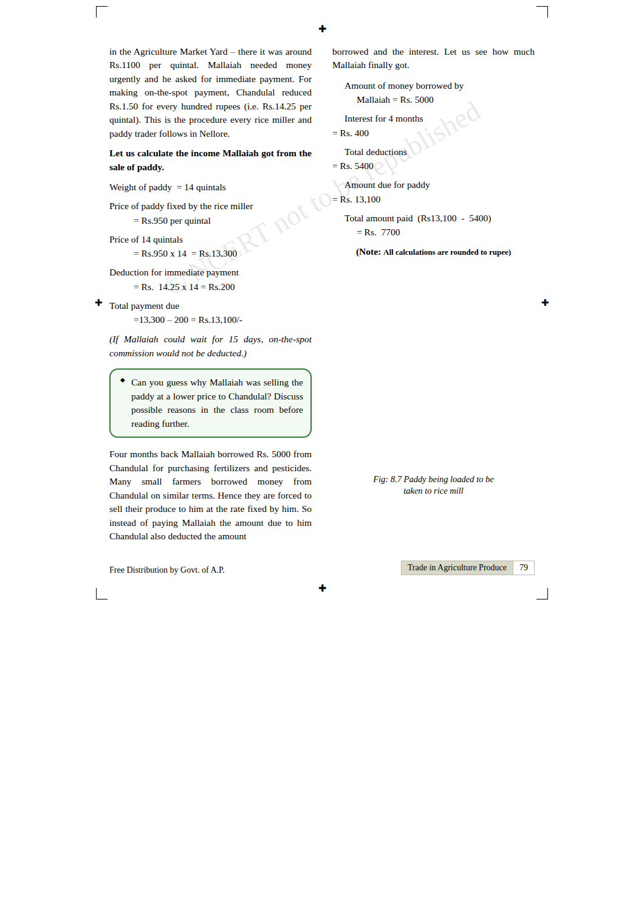✚
✚ ✚
© NCERT not to be republished
in the Agriculture Market Yard – there it was around Rs.1100 per quintal. Mallaiah needed money urgently and he asked for immediate payment. For making on-the-spot payment, Chandulal reduced Rs.1.50 for every hundred rupees (i.e. Rs.14.25 per quintal). This is the procedure every rice miller and paddy trader follows in Nellore.
Let us calculate the income Mallaiah got from the sale of paddy.
Weight of paddy = 14 quintals
Price of paddy fixed by the rice miller = Rs.950 per quintal
Price of 14 quintals = Rs.950 x 14 = Rs.13,300
Deduction for immediate payment = Rs. 14.25 x 14 = Rs.200
Total payment due =13,300 – 200 = Rs.13,100/-
(If Mallaiah could wait for 15 days, on-the-spot commission would not be deducted.)
Can you guess why Mallaiah was selling the paddy at a lower price to Chandulal? Discuss possible reasons in the class room before reading further.
Four months back Mallaiah borrowed Rs. 5000 from Chandulal for purchasing fertilizers and pesticides. Many small farmers borrowed money from Chandulal on similar terms. Hence they are forced to sell their produce to him at the rate fixed by him. So instead of paying Mallaiah the amount due to him Chandulal also deducted the amount
borrowed and the interest. Let us see how much Mallaiah finally got.
Amount of money borrowed by Mallaiah = Rs. 5000
Interest for 4 months = Rs. 400
Total deductions = Rs. 5400
Amount due for paddy = Rs. 13,100
Total amount paid (Rs13,100 - 5400) = Rs. 7700
(Note: All calculations are rounded to rupee)
Fig: 8.7 Paddy being loaded to be
taken to rice mill
Free Distribution by Govt. of A.P.
Trade in Agriculture Produce
79
✚